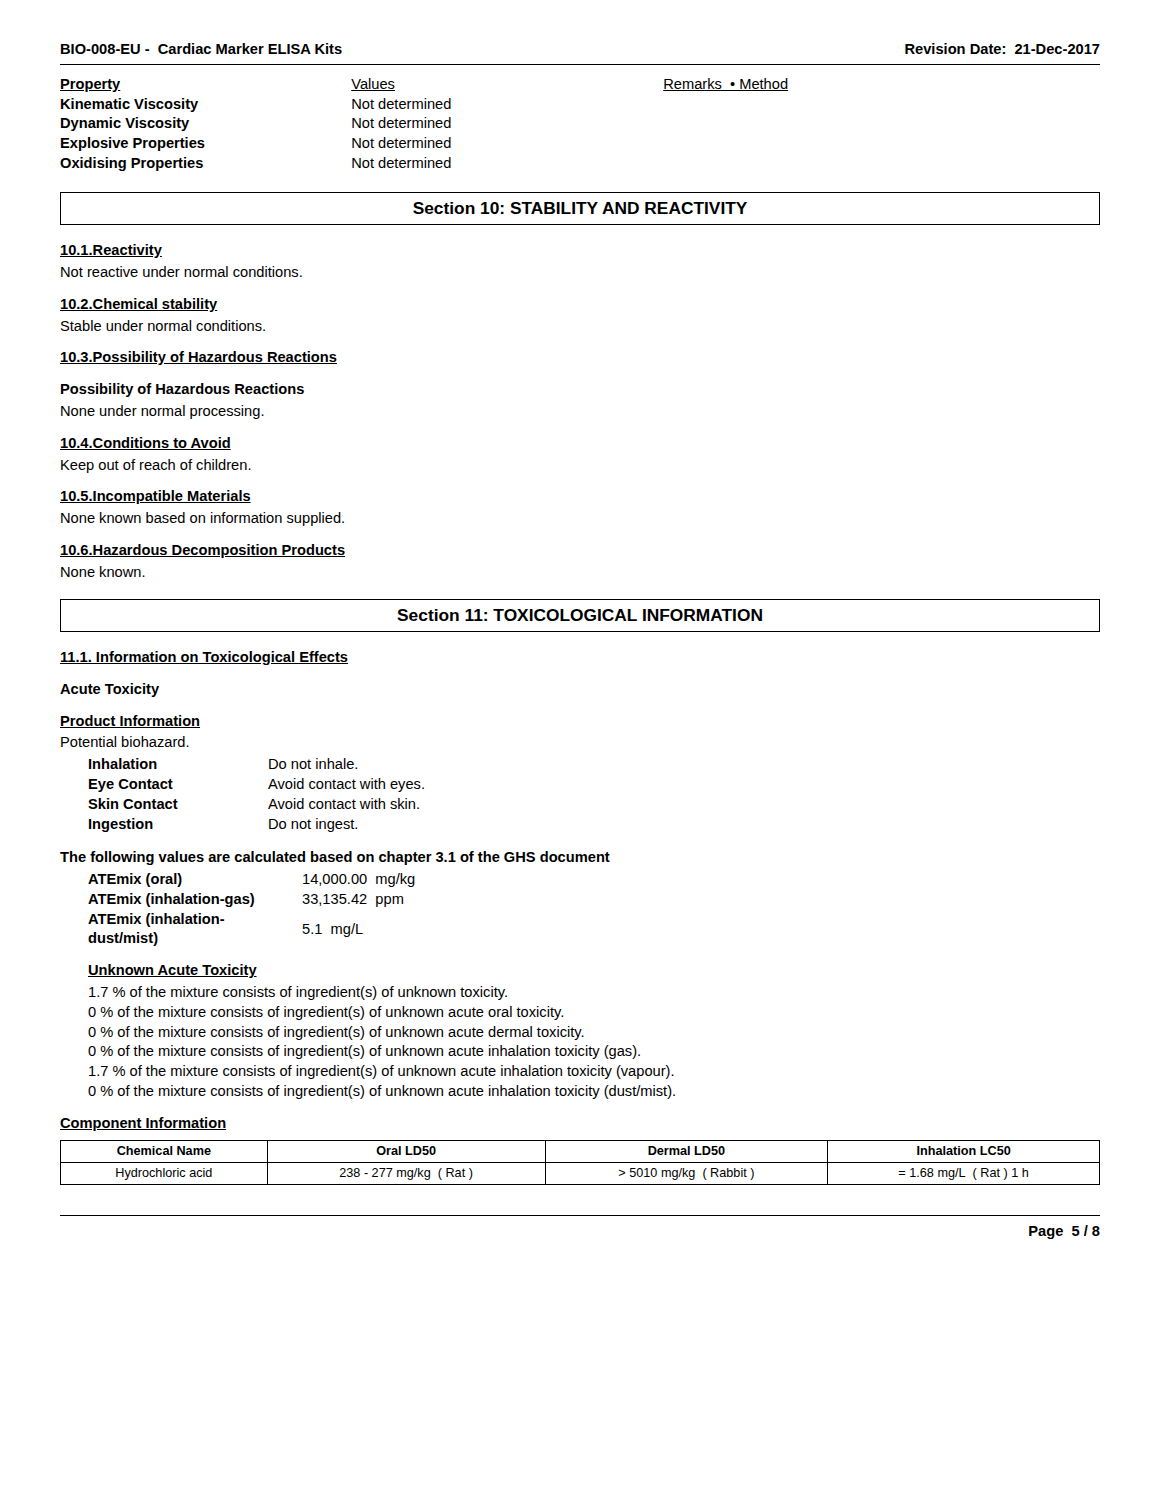BIO-008-EU - Cardiac Marker ELISA Kits Revision Date: 21-Dec-2017
| Property | Values | Remarks • Method |
| Kinematic Viscosity | Not determined | |
| Dynamic Viscosity | Not determined | |
| Explosive Properties | Not determined | |
| Oxidising Properties | Not determined | |
Section 10: STABILITY AND REACTIVITY
10.1.Reactivity
Not reactive under normal conditions.
10.2.Chemical stability
Stable under normal conditions.
10.3.Possibility of Hazardous Reactions
Possibility of Hazardous Reactions
None under normal processing.
10.4.Conditions to Avoid
Keep out of reach of children.
10.5.Incompatible Materials
None known based on information supplied.
10.6.Hazardous Decomposition Products
None known.
Section 11: TOXICOLOGICAL INFORMATION
11.1. Information on Toxicological Effects
Acute Toxicity
Product Information
Potential biohazard.
| Inhalation | Do not inhale. |
| Eye Contact | Avoid contact with eyes. |
| Skin Contact | Avoid contact with skin. |
| Ingestion | Do not ingest. |
The following values are calculated based on chapter 3.1 of the GHS document
| ATEmix (oral) | 14,000.00 mg/kg |
| ATEmix (inhalation-gas) | 33,135.42 ppm |
| ATEmix (inhalation-dust/mist) | 5.1 mg/L |
Unknown Acute Toxicity
1.7 % of the mixture consists of ingredient(s) of unknown toxicity.
0 % of the mixture consists of ingredient(s) of unknown acute oral toxicity.
0 % of the mixture consists of ingredient(s) of unknown acute dermal toxicity.
0 % of the mixture consists of ingredient(s) of unknown acute inhalation toxicity (gas).
1.7 % of the mixture consists of ingredient(s) of unknown acute inhalation toxicity (vapour).
0 % of the mixture consists of ingredient(s) of unknown acute inhalation toxicity (dust/mist).
Component Information
| Chemical Name | Oral LD50 | Dermal LD50 | Inhalation LC50 |
| --- | --- | --- | --- |
| Hydrochloric acid | 238 - 277 mg/kg ( Rat ) | > 5010 mg/kg ( Rabbit ) | = 1.68 mg/L ( Rat ) 1 h |
Page 5 / 8